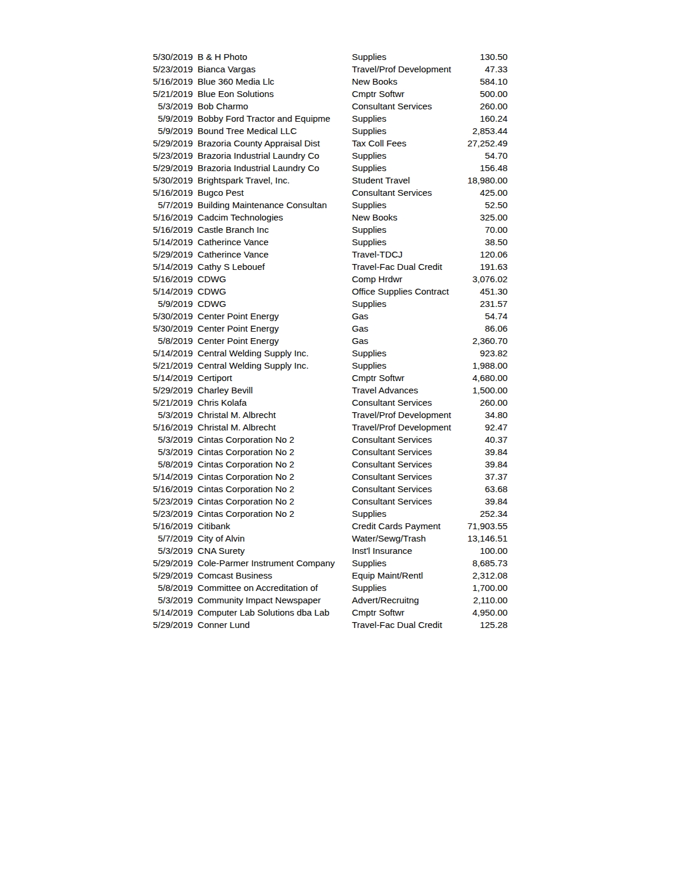| 5/30/2019 | B & H Photo | Supplies | 130.50 |
| 5/23/2019 | Bianca Vargas | Travel/Prof Development | 47.33 |
| 5/16/2019 | Blue 360 Media Llc | New Books | 584.10 |
| 5/21/2019 | Blue Eon Solutions | Cmptr Softwr | 500.00 |
| 5/3/2019 | Bob Charmo | Consultant Services | 260.00 |
| 5/9/2019 | Bobby Ford Tractor and Equipme | Supplies | 160.24 |
| 5/9/2019 | Bound Tree Medical LLC | Supplies | 2,853.44 |
| 5/29/2019 | Brazoria County Appraisal Dist | Tax Coll Fees | 27,252.49 |
| 5/23/2019 | Brazoria Industrial Laundry Co | Supplies | 54.70 |
| 5/29/2019 | Brazoria Industrial Laundry Co | Supplies | 156.48 |
| 5/30/2019 | Brightspark Travel, Inc. | Student Travel | 18,980.00 |
| 5/16/2019 | Bugco Pest | Consultant Services | 425.00 |
| 5/7/2019 | Building Maintenance Consultan | Supplies | 52.50 |
| 5/16/2019 | Cadcim Technologies | New Books | 325.00 |
| 5/16/2019 | Castle Branch Inc | Supplies | 70.00 |
| 5/14/2019 | Catherince Vance | Supplies | 38.50 |
| 5/29/2019 | Catherince Vance | Travel-TDCJ | 120.06 |
| 5/14/2019 | Cathy S Lebouef | Travel-Fac Dual Credit | 191.63 |
| 5/16/2019 | CDWG | Comp Hrdwr | 3,076.02 |
| 5/14/2019 | CDWG | Office Supplies Contract | 451.30 |
| 5/9/2019 | CDWG | Supplies | 231.57 |
| 5/30/2019 | Center Point Energy | Gas | 54.74 |
| 5/30/2019 | Center Point Energy | Gas | 86.06 |
| 5/8/2019 | Center Point Energy | Gas | 2,360.70 |
| 5/14/2019 | Central Welding Supply Inc. | Supplies | 923.82 |
| 5/21/2019 | Central Welding Supply Inc. | Supplies | 1,988.00 |
| 5/14/2019 | Certiport | Cmptr Softwr | 4,680.00 |
| 5/29/2019 | Charley Bevill | Travel Advances | 1,500.00 |
| 5/21/2019 | Chris Kolafa | Consultant Services | 260.00 |
| 5/3/2019 | Christal M. Albrecht | Travel/Prof Development | 34.80 |
| 5/16/2019 | Christal M. Albrecht | Travel/Prof Development | 92.47 |
| 5/3/2019 | Cintas Corporation No 2 | Consultant Services | 40.37 |
| 5/3/2019 | Cintas Corporation No 2 | Consultant Services | 39.84 |
| 5/8/2019 | Cintas Corporation No 2 | Consultant Services | 39.84 |
| 5/14/2019 | Cintas Corporation No 2 | Consultant Services | 37.37 |
| 5/16/2019 | Cintas Corporation No 2 | Consultant Services | 63.68 |
| 5/23/2019 | Cintas Corporation No 2 | Consultant Services | 39.84 |
| 5/23/2019 | Cintas Corporation No 2 | Supplies | 252.34 |
| 5/16/2019 | Citibank | Credit Cards Payment | 71,903.55 |
| 5/7/2019 | City of Alvin | Water/Sewg/Trash | 13,146.51 |
| 5/3/2019 | CNA Surety | Inst'l Insurance | 100.00 |
| 5/29/2019 | Cole-Parmer Instrument Company | Supplies | 8,685.73 |
| 5/29/2019 | Comcast Business | Equip Maint/Rentl | 2,312.08 |
| 5/8/2019 | Committee on Accreditation of | Supplies | 1,700.00 |
| 5/3/2019 | Community Impact Newspaper | Advert/Recruitng | 2,110.00 |
| 5/14/2019 | Computer Lab Solutions dba Lab | Cmptr Softwr | 4,950.00 |
| 5/29/2019 | Conner Lund | Travel-Fac Dual Credit | 125.28 |